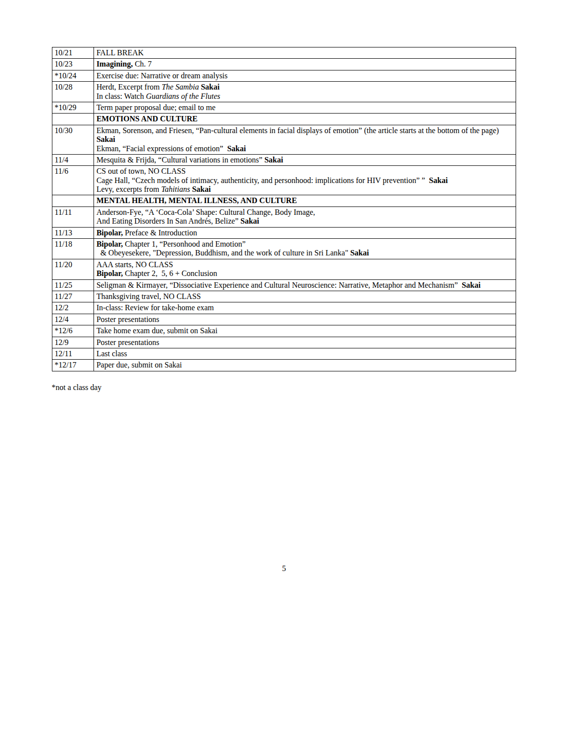| 10/21 | FALL BREAK |
| 10/23 | Imagining, Ch. 7 |
| *10/24 | Exercise due: Narrative or dream analysis |
| 10/28 | Herdt, Excerpt from The Sambia Sakai In class: Watch Guardians of the Flutes |
| *10/29 | Term paper proposal due; email to me |
| | EMOTIONS AND CULTURE |
| 10/30 | Ekman, Sorenson, and Friesen, “Pan-cultural elements in facial displays of emotion” (the article starts at the bottom of the page) Sakai Ekman, “Facial expressions of emotion” Sakai |
| 11/4 | Mesquita & Frijda, “Cultural variations in emotions” Sakai |
| 11/6 | CS out of town, NO CLASS Cage Hall, “Czech models of intimacy, authenticity, and personhood: implications for HIV prevention” ” Sakai Levy, excerpts from Tahitians Sakai |
| | MENTAL HEALTH, MENTAL ILLNESS, AND CULTURE |
| 11/11 | Anderson-Fye, “A ‘Coca-Cola’ Shape: Cultural Change, Body Image, And Eating Disorders In San Andrés, Belize” Sakai |
| 11/13 | Bipolar, Preface & Introduction |
| 11/18 | Bipolar, Chapter 1, “Personhood and Emotion” & Obeyesekere, "Depression, Buddhism, and the work of culture in Sri Lanka" Sakai |
| 11/20 | AAA starts, NO CLASS Bipolar, Chapter 2, 5, 6 + Conclusion |
| 11/25 | Seligman & Kirmayer, “Dissociative Experience and Cultural Neuroscience: Narrative, Metaphor and Mechanism” Sakai |
| 11/27 | Thanksgiving travel, NO CLASS |
| 12/2 | In-class: Review for take-home exam |
| 12/4 | Poster presentations |
| *12/6 | Take home exam due, submit on Sakai |
| 12/9 | Poster presentations |
| 12/11 | Last class |
| *12/17 | Paper due, submit on Sakai |
*not a class day
5